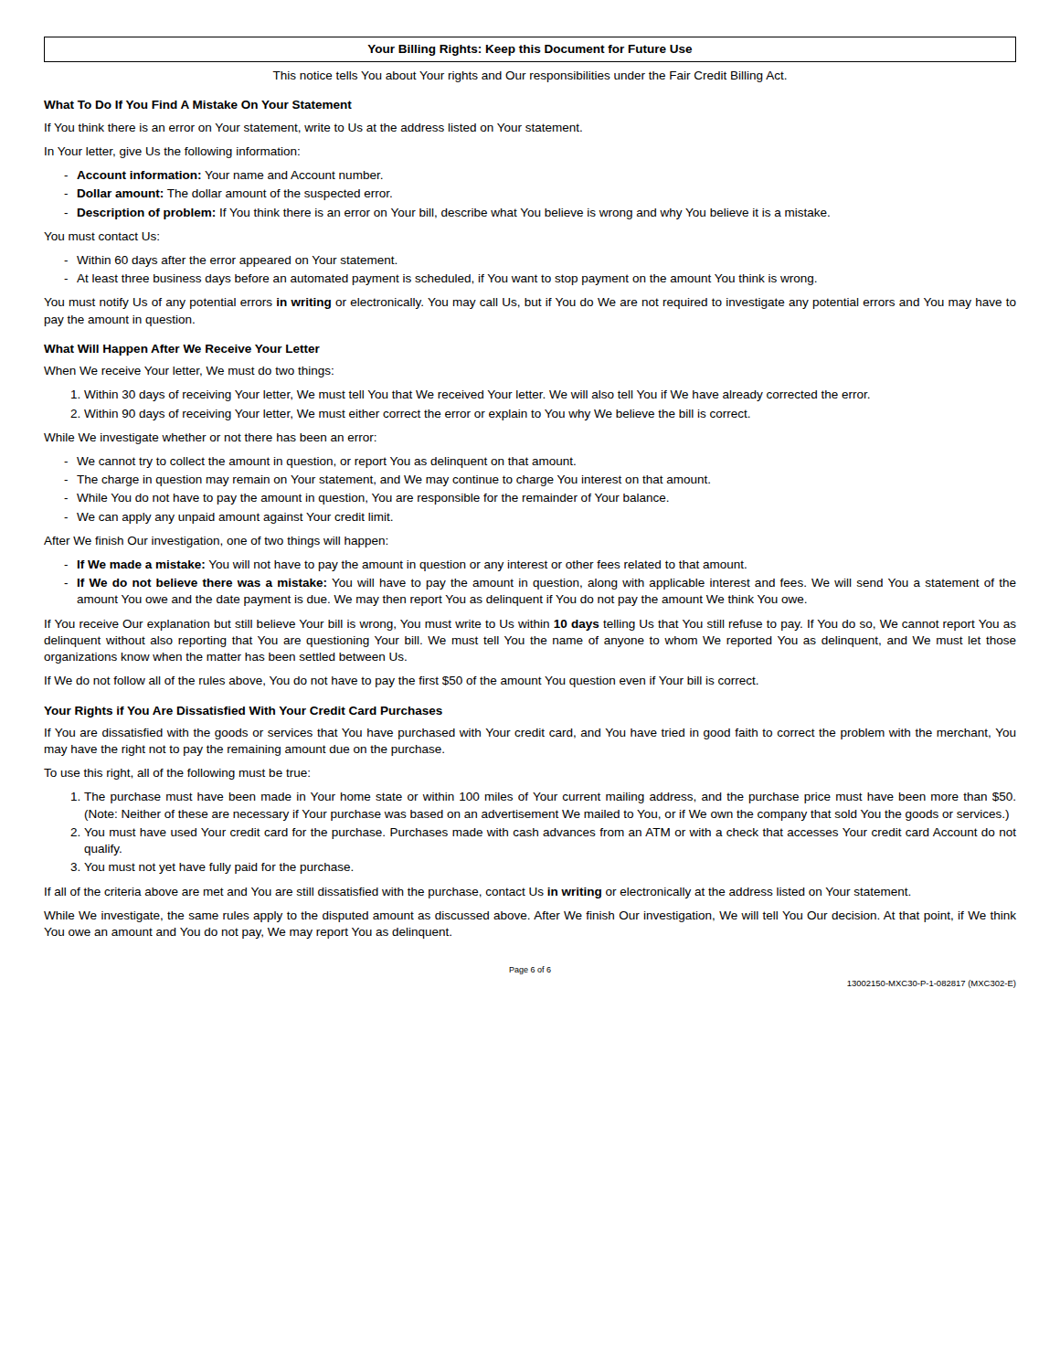Your Billing Rights: Keep this Document for Future Use
This notice tells You about Your rights and Our responsibilities under the Fair Credit Billing Act.
What To Do If You Find A Mistake On Your Statement
If You think there is an error on Your statement, write to Us at the address listed on Your statement.
In Your letter, give Us the following information:
Account information: Your name and Account number.
Dollar amount: The dollar amount of the suspected error.
Description of problem: If You think there is an error on Your bill, describe what You believe is wrong and why You believe it is a mistake.
You must contact Us:
Within 60 days after the error appeared on Your statement.
At least three business days before an automated payment is scheduled, if You want to stop payment on the amount You think is wrong.
You must notify Us of any potential errors in writing or electronically. You may call Us, but if You do We are not required to investigate any potential errors and You may have to pay the amount in question.
What Will Happen After We Receive Your Letter
When We receive Your letter, We must do two things:
Within 30 days of receiving Your letter, We must tell You that We received Your letter. We will also tell You if We have already corrected the error.
Within 90 days of receiving Your letter, We must either correct the error or explain to You why We believe the bill is correct.
While We investigate whether or not there has been an error:
We cannot try to collect the amount in question, or report You as delinquent on that amount.
The charge in question may remain on Your statement, and We may continue to charge You interest on that amount.
While You do not have to pay the amount in question, You are responsible for the remainder of Your balance.
We can apply any unpaid amount against Your credit limit.
After We finish Our investigation, one of two things will happen:
If We made a mistake: You will not have to pay the amount in question or any interest or other fees related to that amount.
If We do not believe there was a mistake: You will have to pay the amount in question, along with applicable interest and fees. We will send You a statement of the amount You owe and the date payment is due. We may then report You as delinquent if You do not pay the amount We think You owe.
If You receive Our explanation but still believe Your bill is wrong, You must write to Us within 10 days telling Us that You still refuse to pay. If You do so, We cannot report You as delinquent without also reporting that You are questioning Your bill. We must tell You the name of anyone to whom We reported You as delinquent, and We must let those organizations know when the matter has been settled between Us.
If We do not follow all of the rules above, You do not have to pay the first $50 of the amount You question even if Your bill is correct.
Your Rights if You Are Dissatisfied With Your Credit Card Purchases
If You are dissatisfied with the goods or services that You have purchased with Your credit card, and You have tried in good faith to correct the problem with the merchant, You may have the right not to pay the remaining amount due on the purchase.
To use this right, all of the following must be true:
The purchase must have been made in Your home state or within 100 miles of Your current mailing address, and the purchase price must have been more than $50. (Note: Neither of these are necessary if Your purchase was based on an advertisement We mailed to You, or if We own the company that sold You the goods or services.)
You must have used Your credit card for the purchase. Purchases made with cash advances from an ATM or with a check that accesses Your credit card Account do not qualify.
You must not yet have fully paid for the purchase.
If all of the criteria above are met and You are still dissatisfied with the purchase, contact Us in writing or electronically at the address listed on Your statement.
While We investigate, the same rules apply to the disputed amount as discussed above. After We finish Our investigation, We will tell You Our decision. At that point, if We think You owe an amount and You do not pay, We may report You as delinquent.
Page 6 of 6
13002150-MXC30-P-1-082817 (MXC302-E)